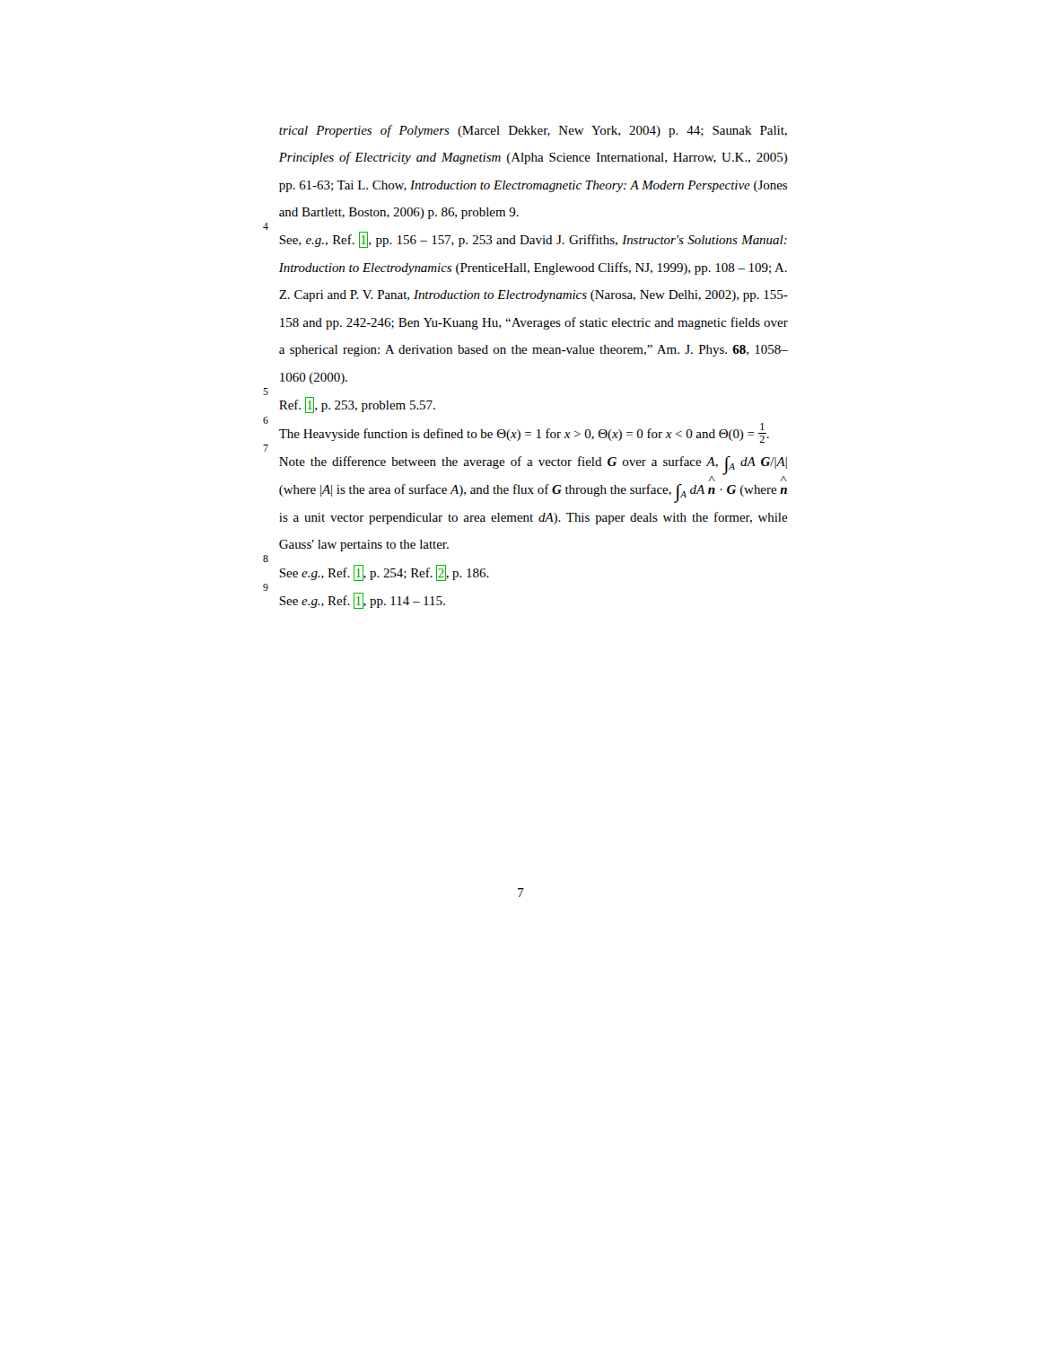trical Properties of Polymers (Marcel Dekker, New York, 2004) p. 44; Saunak Palit, Principles of Electricity and Magnetism (Alpha Science International, Harrow, U.K., 2005) pp. 61-63; Tai L. Chow, Introduction to Electromagnetic Theory: A Modern Perspective (Jones and Bartlett, Boston, 2006) p. 86, problem 9.
4 See, e.g., Ref. 1, pp. 156 – 157, p. 253 and David J. Griffiths, Instructor's Solutions Manual: Introduction to Electrodynamics (PrenticeHall, Englewood Cliffs, NJ, 1999), pp. 108 – 109; A. Z. Capri and P. V. Panat, Introduction to Electrodynamics (Narosa, New Delhi, 2002), pp. 155-158 and pp. 242-246; Ben Yu-Kuang Hu, “Averages of static electric and magnetic fields over a spherical region: A derivation based on the mean-value theorem,” Am. J. Phys. 68, 1058–1060 (2000).
5 Ref. 1, p. 253, problem 5.57.
6 The Heavyside function is defined to be Θ(x) = 1 for x > 0, Θ(x) = 0 for x < 0 and Θ(0) = 12.
7 Note the difference between the average of a vector field G over a surface A, ∫A dA G/|A| (where |A| is the area of surface A), and the flux of G through the surface, ∫A dA n · G (where n is a unit vector perpendicular to area element dA). This paper deals with the former, while Gauss' law pertains to the latter.
8 See e.g., Ref. 1, p. 254; Ref. 2, p. 186.
9 See e.g., Ref. 1, pp. 114 – 115.
7